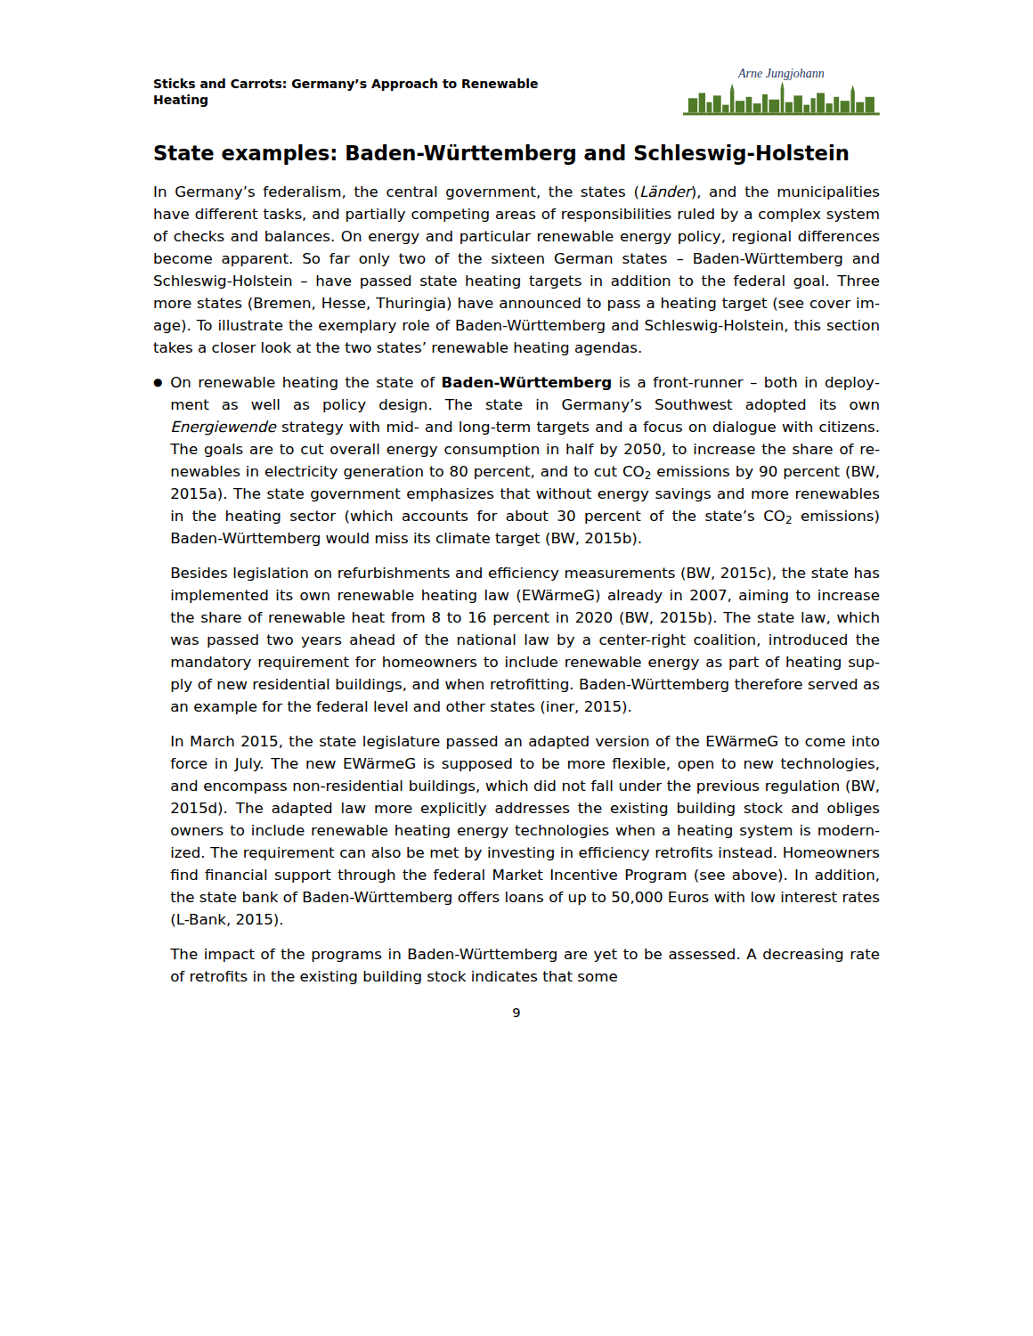Sticks and Carrots: Germany’s Approach to Renewable Heating
Arne Jungjohann
State examples: Baden-Württemberg and Schleswig-Holstein
In Germany’s federalism, the central government, the states (Länder), and the municipalities have different tasks, and partially competing areas of responsibilities ruled by a complex system of checks and balances. On energy and particular renewable energy policy, regional differences become apparent. So far only two of the sixteen German states – Baden-Württemberg and Schleswig-Holstein – have passed state heating targets in addition to the federal goal. Three more states (Bremen, Hesse, Thuringia) have announced to pass a heating target (see cover image). To illustrate the exemplary role of Baden-Württemberg and Schleswig-Holstein, this section takes a closer look at the two states’ renewable heating agendas.
On renewable heating the state of Baden-Württemberg is a front-runner – both in deployment as well as policy design. The state in Germany’s Southwest adopted its own Energiewende strategy with mid- and long-term targets and a focus on dialogue with citizens. The goals are to cut overall energy consumption in half by 2050, to increase the share of renewables in electricity generation to 80 percent, and to cut CO2 emissions by 90 percent (BW, 2015a). The state government emphasizes that without energy savings and more renewables in the heating sector (which accounts for about 30 percent of the state’s CO2 emissions) Baden-Württemberg would miss its climate target (BW, 2015b).
Besides legislation on refurbishments and efficiency measurements (BW, 2015c), the state has implemented its own renewable heating law (EWärmeG) already in 2007, aiming to increase the share of renewable heat from 8 to 16 percent in 2020 (BW, 2015b). The state law, which was passed two years ahead of the national law by a center-right coalition, introduced the mandatory requirement for homeowners to include renewable energy as part of heating supply of new residential buildings, and when retrofitting. Baden-Württemberg therefore served as an example for the federal level and other states (iner, 2015).
In March 2015, the state legislature passed an adapted version of the EWärmeG to come into force in July. The new EWärmeG is supposed to be more flexible, open to new technologies, and encompass non-residential buildings, which did not fall under the previous regulation (BW, 2015d). The adapted law more explicitly addresses the existing building stock and obliges owners to include renewable heating energy technologies when a heating system is modernized. The requirement can also be met by investing in efficiency retrofits instead. Homeowners find financial support through the federal Market Incentive Program (see above). In addition, the state bank of Baden-Württemberg offers loans of up to 50,000 Euros with low interest rates (L-Bank, 2015).
The impact of the programs in Baden-Württemberg are yet to be assessed. A decreasing rate of retrofits in the existing building stock indicates that some
9